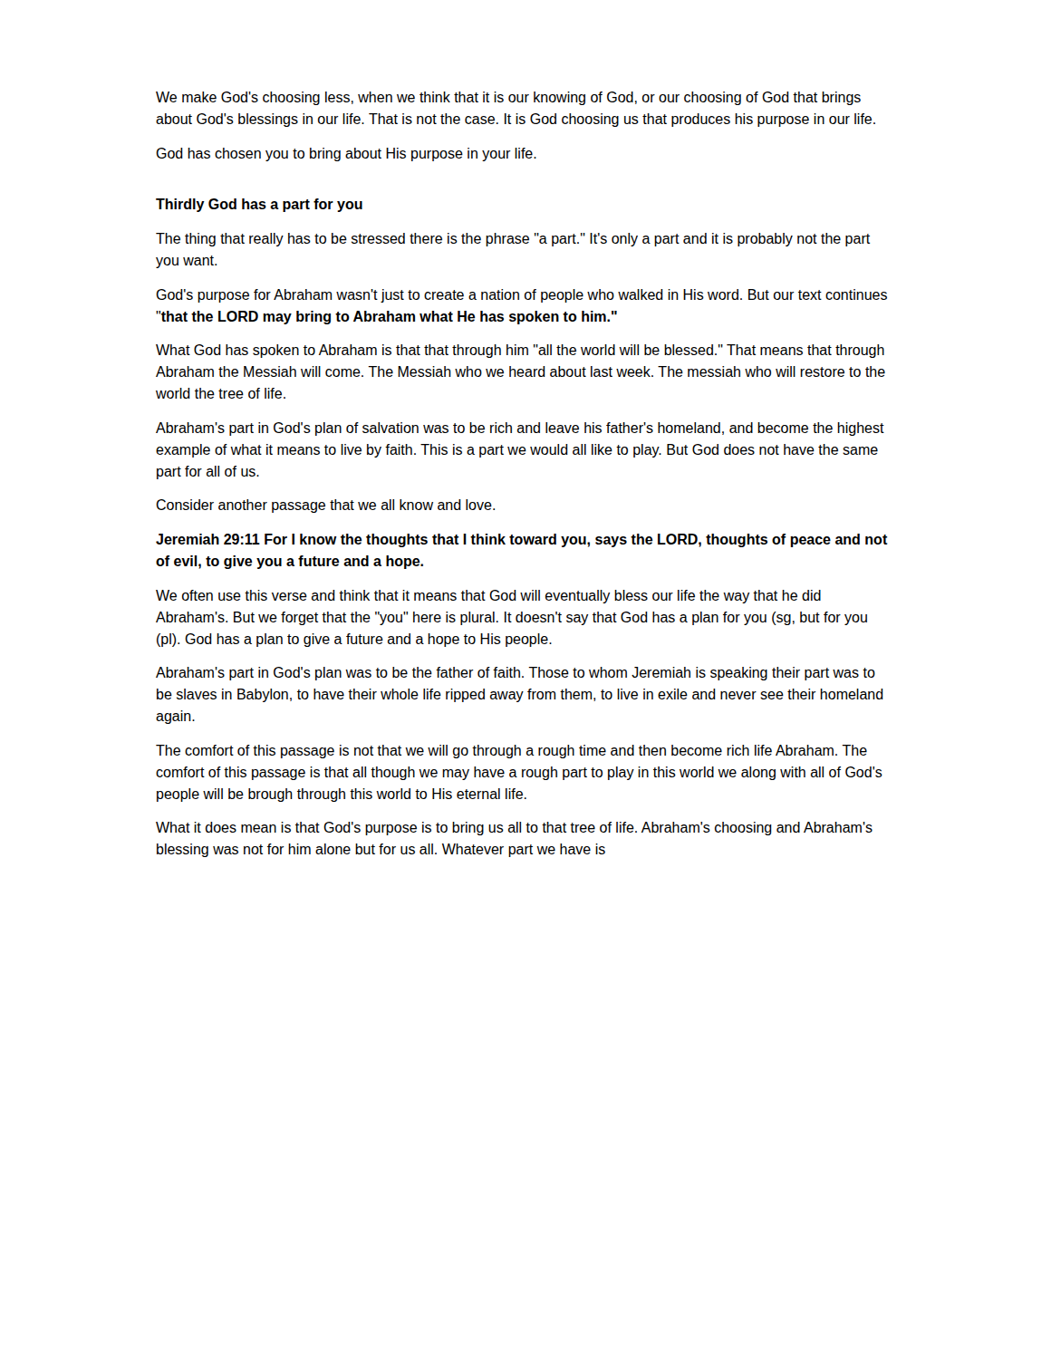We make God's choosing less, when we think that it is our knowing of God, or our choosing of God that brings about God's blessings in our life. That is not the case. It is God choosing us that produces his purpose in our life.
God has chosen you to bring about His purpose in your life.
Thirdly God has a part for you
The thing that really has to be stressed there is the phrase "a part." It's only a part and it is probably not the part you want.
God's purpose for Abraham wasn't just to create a nation of people who walked in His word. But our text continues "that the LORD may bring to Abraham what He has spoken to him."
What God has spoken to Abraham is that that through him "all the world will be blessed." That means that through Abraham the Messiah will come. The Messiah who we heard about last week. The messiah who will restore to the world the tree of life.
Abraham's part in God's plan of salvation was to be rich and leave his father's homeland, and become the highest example of what it means to live by faith. This is a part we would all like to play. But God does not have the same part for all of us.
Consider another passage that we all know and love.
Jeremiah 29:11 For I know the thoughts that I think toward you, says the LORD, thoughts of peace and not of evil, to give you a future and a hope.
We often use this verse and think that it means that God will eventually bless our life the way that he did Abraham's. But we forget that the "you" here is plural. It doesn't say that God has a plan for you (sg, but for you (pl). God has a plan to give a future and a hope to His people.
Abraham's part in God's plan was to be the father of faith. Those to whom Jeremiah is speaking their part was to be slaves in Babylon, to have their whole life ripped away from them, to live in exile and never see their homeland again.
The comfort of this passage is not that we will go through a rough time and then become rich life Abraham. The comfort of this passage is that all though we may have a rough part to play in this world we along with all of God's people will be brough through this world to His eternal life.
What it does mean is that God's purpose is to bring us all to that tree of life. Abraham's choosing and Abraham's blessing was not for him alone but for us all. Whatever part we have is